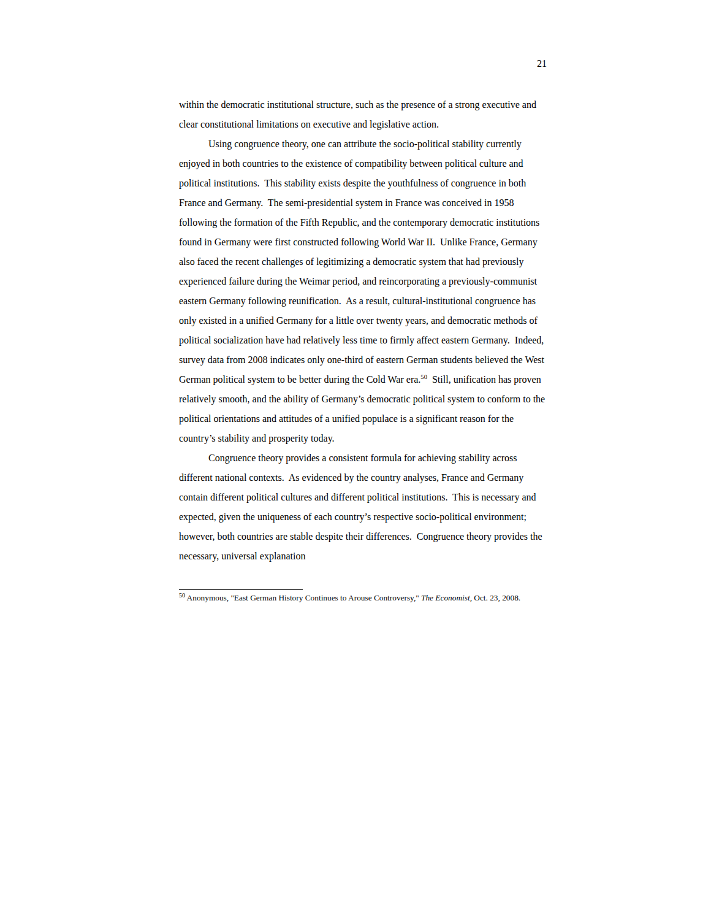21
within the democratic institutional structure, such as the presence of a strong executive and clear constitutional limitations on executive and legislative action.
Using congruence theory, one can attribute the socio-political stability currently enjoyed in both countries to the existence of compatibility between political culture and political institutions. This stability exists despite the youthfulness of congruence in both France and Germany. The semi-presidential system in France was conceived in 1958 following the formation of the Fifth Republic, and the contemporary democratic institutions found in Germany were first constructed following World War II. Unlike France, Germany also faced the recent challenges of legitimizing a democratic system that had previously experienced failure during the Weimar period, and reincorporating a previously-communist eastern Germany following reunification. As a result, cultural-institutional congruence has only existed in a unified Germany for a little over twenty years, and democratic methods of political socialization have had relatively less time to firmly affect eastern Germany. Indeed, survey data from 2008 indicates only one-third of eastern German students believed the West German political system to be better during the Cold War era.50 Still, unification has proven relatively smooth, and the ability of Germany’s democratic political system to conform to the political orientations and attitudes of a unified populace is a significant reason for the country’s stability and prosperity today.
Congruence theory provides a consistent formula for achieving stability across different national contexts. As evidenced by the country analyses, France and Germany contain different political cultures and different political institutions. This is necessary and expected, given the uniqueness of each country’s respective socio-political environment; however, both countries are stable despite their differences. Congruence theory provides the necessary, universal explanation
50 Anonymous, "East German History Continues to Arouse Controversy," The Economist, Oct. 23, 2008.